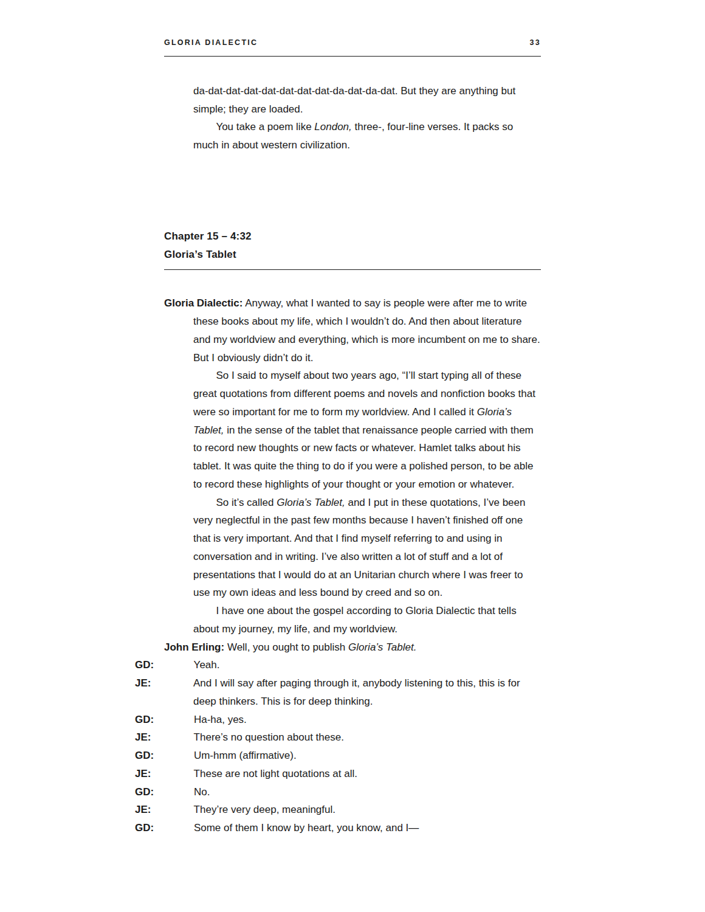Gloria Dialectic 33
da-dat-dat-dat-dat-dat-dat-dat-da-dat-da-dat. But they are anything but simple; they are loaded.
You take a poem like London, three-, four-line verses. It packs so much in about western civilization.
Chapter 15 – 4:32
Gloria’s Tablet
Gloria Dialectic: Anyway, what I wanted to say is people were after me to write these books about my life, which I wouldn’t do. And then about literature and my worldview and everything, which is more incumbent on me to share. But I obviously didn’t do it.
So I said to myself about two years ago, “I’ll start typing all of these great quotations from different poems and novels and nonfiction books that were so important for me to form my worldview. And I called it Gloria’s Tablet, in the sense of the tablet that renaissance people carried with them to record new thoughts or new facts or whatever. Hamlet talks about his tablet. It was quite the thing to do if you were a polished person, to be able to record these highlights of your thought or your emotion or whatever.
So it’s called Gloria’s Tablet, and I put in these quotations, I’ve been very neglectful in the past few months because I haven’t finished off one that is very important. And that I find myself referring to and using in conversation and in writing. I’ve also written a lot of stuff and a lot of presentations that I would do at an Unitarian church where I was freer to use my own ideas and less bound by creed and so on.
I have one about the gospel according to Gloria Dialectic that tells about my journey, my life, and my worldview.
John Erling: Well, you ought to publish Gloria’s Tablet.
GD: Yeah.
JE: And I will say after paging through it, anybody listening to this, this is for deep thinkers. This is for deep thinking.
GD: Ha-ha, yes.
JE: There’s no question about these.
GD: Um-hmm (affirmative).
JE: These are not light quotations at all.
GD: No.
JE: They’re very deep, meaningful.
GD: Some of them I know by heart, you know, and I—